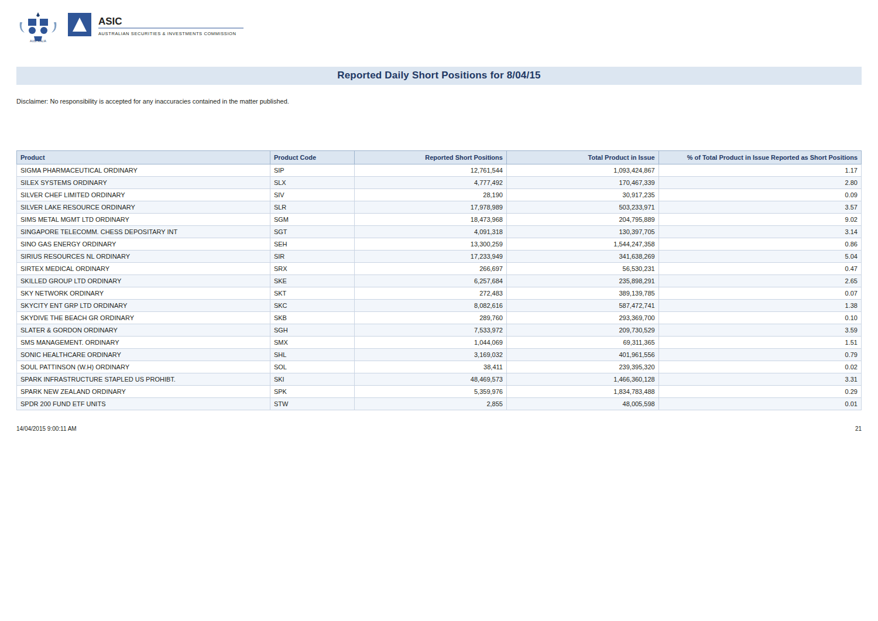AUSTRALIA ASIC AUSTRALIAN SECURITIES & INVESTMENTS COMMISSION
Reported Daily Short Positions for 8/04/15
Disclaimer: No responsibility is accepted for any inaccuracies contained in the matter published.
| Product | Product Code | Reported Short Positions | Total Product in Issue | % of Total Product in Issue Reported as Short Positions |
| --- | --- | --- | --- | --- |
| SIGMA PHARMACEUTICAL ORDINARY | SIP | 12,761,544 | 1,093,424,867 | 1.17 |
| SILEX SYSTEMS ORDINARY | SLX | 4,777,492 | 170,467,339 | 2.80 |
| SILVER CHEF LIMITED ORDINARY | SIV | 28,190 | 30,917,235 | 0.09 |
| SILVER LAKE RESOURCE ORDINARY | SLR | 17,978,989 | 503,233,971 | 3.57 |
| SIMS METAL MGMT LTD ORDINARY | SGM | 18,473,968 | 204,795,889 | 9.02 |
| SINGAPORE TELECOMM. CHESS DEPOSITARY INT | SGT | 4,091,318 | 130,397,705 | 3.14 |
| SINO GAS ENERGY ORDINARY | SEH | 13,300,259 | 1,544,247,358 | 0.86 |
| SIRIUS RESOURCES NL ORDINARY | SIR | 17,233,949 | 341,638,269 | 5.04 |
| SIRTEX MEDICAL ORDINARY | SRX | 266,697 | 56,530,231 | 0.47 |
| SKILLED GROUP LTD ORDINARY | SKE | 6,257,684 | 235,898,291 | 2.65 |
| SKY NETWORK ORDINARY | SKT | 272,483 | 389,139,785 | 0.07 |
| SKYCITY ENT GRP LTD ORDINARY | SKC | 8,082,616 | 587,472,741 | 1.38 |
| SKYDIVE THE BEACH GR ORDINARY | SKB | 289,760 | 293,369,700 | 0.10 |
| SLATER & GORDON ORDINARY | SGH | 7,533,972 | 209,730,529 | 3.59 |
| SMS MANAGEMENT. ORDINARY | SMX | 1,044,069 | 69,311,365 | 1.51 |
| SONIC HEALTHCARE ORDINARY | SHL | 3,169,032 | 401,961,556 | 0.79 |
| SOUL PATTINSON (W.H) ORDINARY | SOL | 38,411 | 239,395,320 | 0.02 |
| SPARK INFRASTRUCTURE STAPLED US PROHIBT. | SKI | 48,469,573 | 1,466,360,128 | 3.31 |
| SPARK NEW ZEALAND ORDINARY | SPK | 5,359,976 | 1,834,783,488 | 0.29 |
| SPDR 200 FUND ETF UNITS | STW | 2,855 | 48,005,598 | 0.01 |
14/04/2015 9:00:11 AM 21